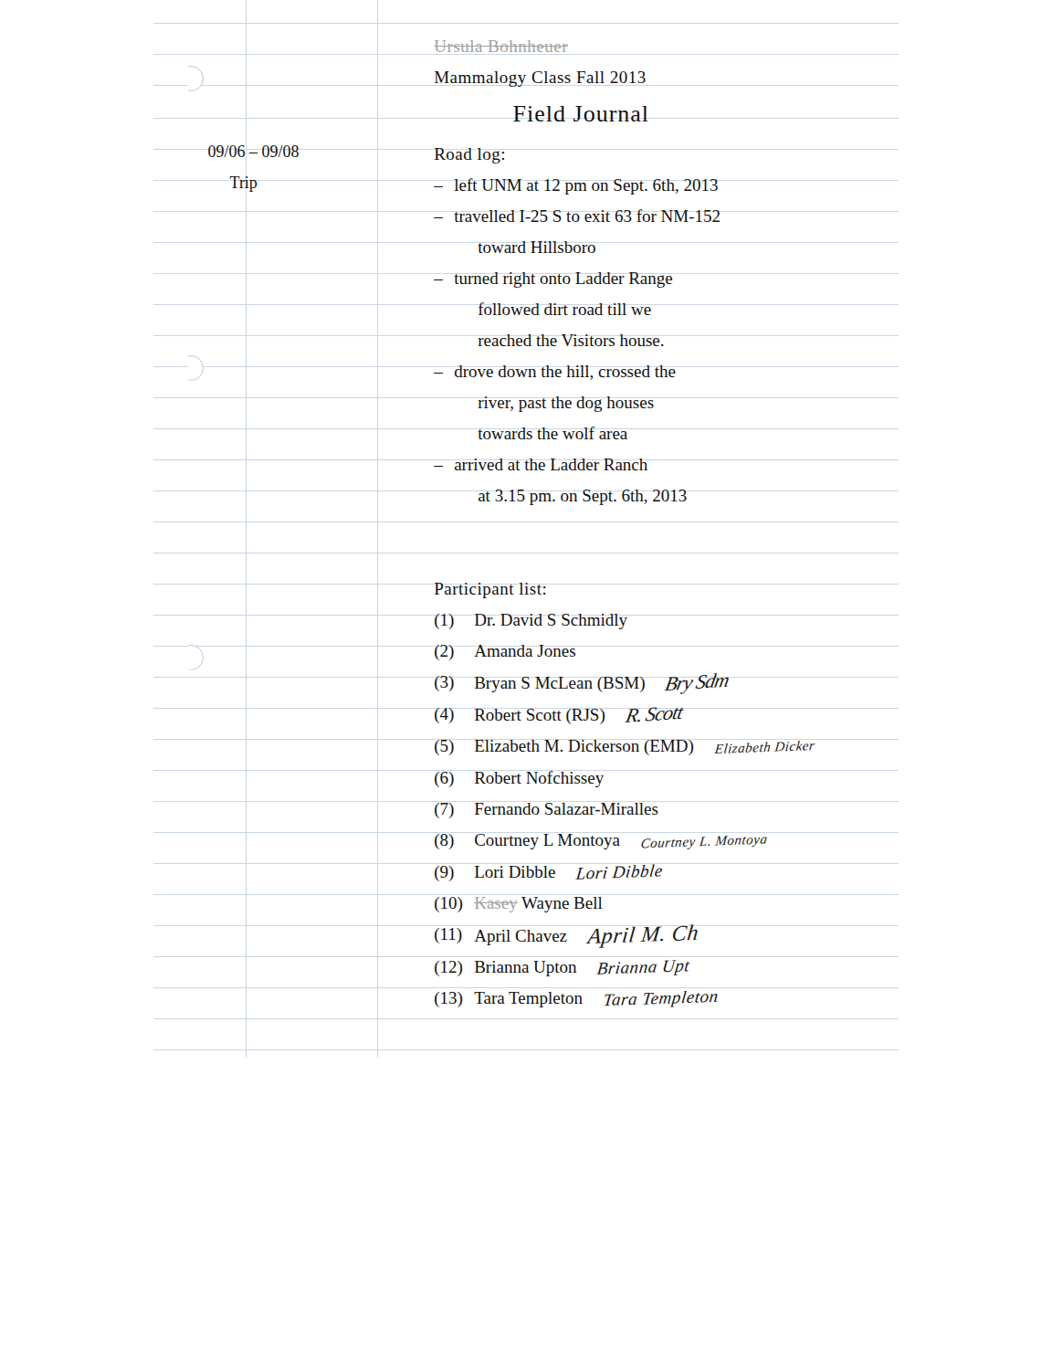Ursula Bohnheuer
Mammalogy Class Fall 2013
Field Journal
09/06 – 09/08
Trip
Road log:
left UNM at 12 pm on Sept. 6th, 2013
travelled I-25 S to exit 63 for NM-152 toward Hillsboro
turned right onto Ladder Range followed dirt road till we reached the Visitors house.
drove down the hill, crossed the river, past the dog houses towards the wolf area
arrived at the Ladder Ranch at 3.15 pm. on Sept. 6th, 2013
Participant list:
Dr. David S Schmidly
Amanda Jones
Bryan S McLean (BSM) Bry Sdm
Robert Scott (RJS) R. Scott
Elizabeth M. Dickerson (EMD) Elizabeth Dicker
Robert Nofchissey
Fernando Salazar-Miralles
Courtney L Montoya Courtney L. Montoya
Lori Dibble Lori Dibble
Kasey Wayne Bell
April Chavez April M. Ch
Brianna Upton Brianna Upt
Tara Templeton Tara Templeton